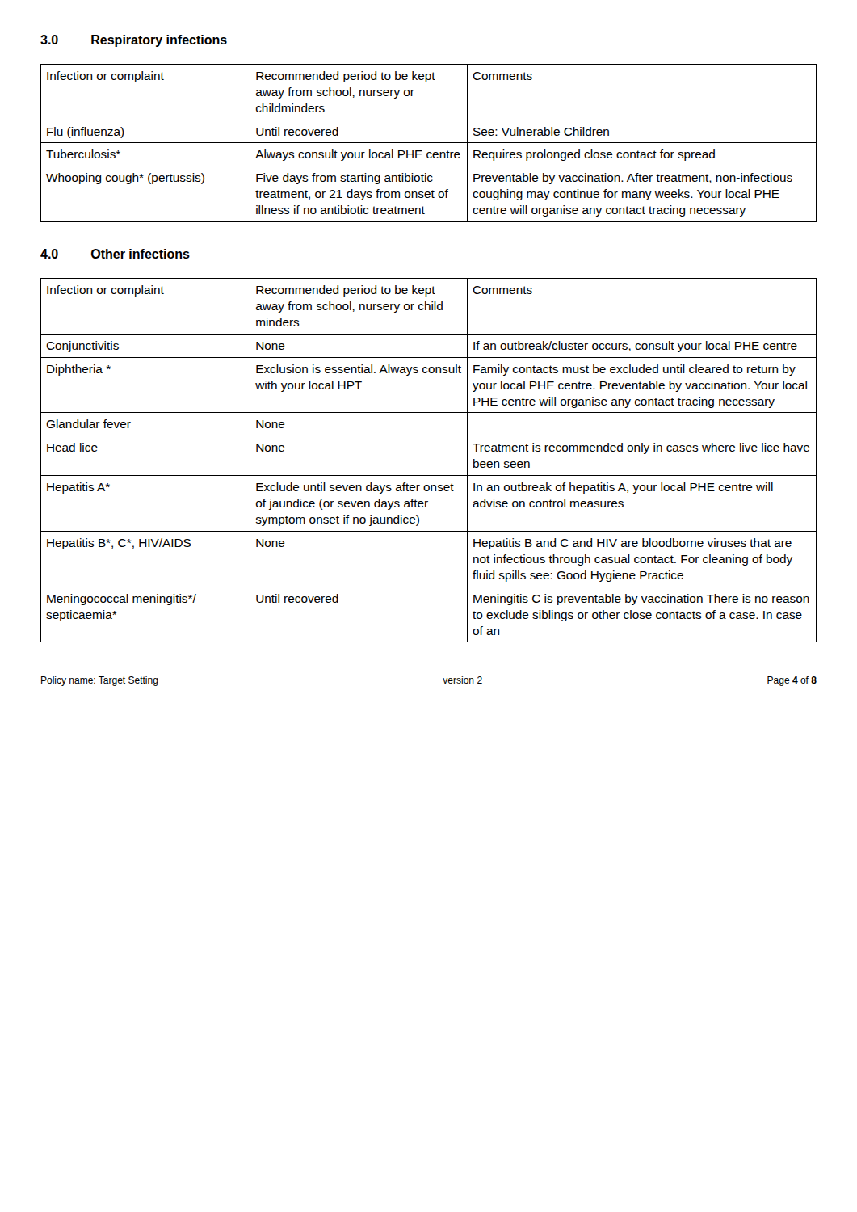3.0 Respiratory infections
| Infection or complaint | Recommended period to be kept away from school, nursery or childminders | Comments |
| Flu (influenza) | Until recovered | See: Vulnerable Children |
| Tuberculosis* | Always consult your local PHE centre | Requires prolonged close contact for spread |
| Whooping cough* (pertussis) | Five days from starting antibiotic treatment, or 21 days from onset of illness if no antibiotic treatment | Preventable by vaccination. After treatment, non-infectious coughing may continue for many weeks. Your local PHE centre will organise any contact tracing necessary |
4.0 Other infections
| Infection or complaint | Recommended period to be kept away from school, nursery or child minders | Comments |
| Conjunctivitis | None | If an outbreak/cluster occurs, consult your local PHE centre |
| Diphtheria * | Exclusion is essential. Always consult with your local HPT | Family contacts must be excluded until cleared to return by your local PHE centre. Preventable by vaccination. Your local PHE centre will organise any contact tracing necessary |
| Glandular fever | None | |
| Head lice | None | Treatment is recommended only in cases where live lice have been seen |
| Hepatitis A* | Exclude until seven days after onset of jaundice (or seven days after symptom onset if no jaundice) | In an outbreak of hepatitis A, your local PHE centre will advise on control measures |
| Hepatitis B*, C*, HIV/AIDS | None | Hepatitis B and C and HIV are bloodborne viruses that are not infectious through casual contact. For cleaning of body fluid spills see: Good Hygiene Practice |
| Meningococcal meningitis*/ septicaemia* | Until recovered | Meningitis C is preventable by vaccination There is no reason to exclude siblings or other close contacts of a case. In case of an |
Policy name: Target Setting version 2 Page 4 of 8